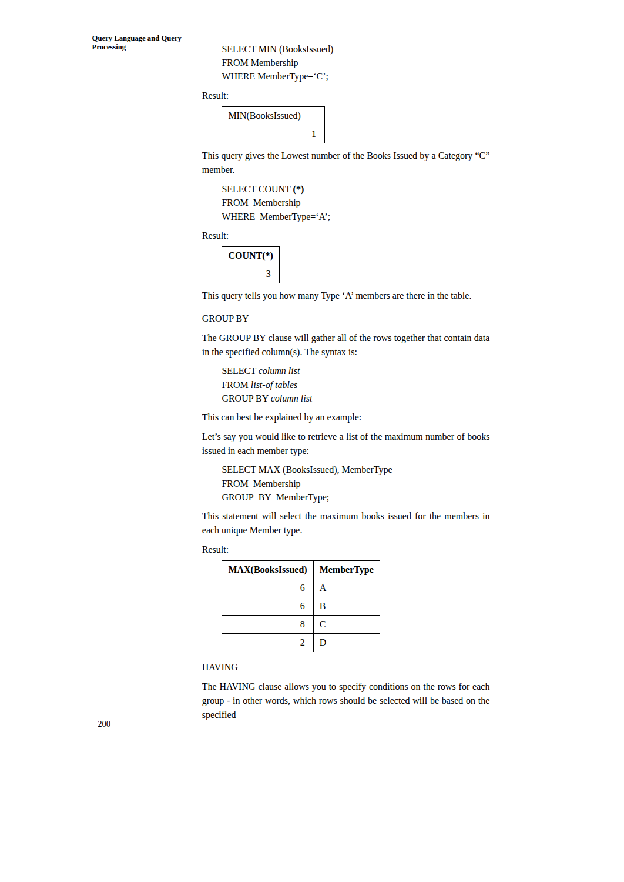Query Language and Query Processing
SELECT MIN (BooksIssued)
FROM Membership
WHERE MemberType=‘C’;
Result:
| MIN(BooksIssued) |
| 1 |
This query gives the Lowest number of the Books Issued by a Category “C” member.
SELECT COUNT (*)
FROM Membership
WHERE MemberType=‘A’;
Result:
| COUNT(*) |
| --- |
| 3 |
This query tells you how many Type ‘A’ members are there in the table.
GROUP BY
The GROUP BY clause will gather all of the rows together that contain data in the specified column(s). The syntax is:
SELECT column list
FROM list-of tables
GROUP BY column list
This can best be explained by an example:
Let’s say you would like to retrieve a list of the maximum number of books issued in each member type:
SELECT MAX (BooksIssued), MemberType
FROM Membership
GROUP BY MemberType;
This statement will select the maximum books issued for the members in each unique Member type.
Result:
| MAX(BooksIssued) | MemberType |
| --- | --- |
| 6 | A |
| 6 | B |
| 8 | C |
| 2 | D |
HAVING
The HAVING clause allows you to specify conditions on the rows for each group - in other words, which rows should be selected will be based on the specified
200